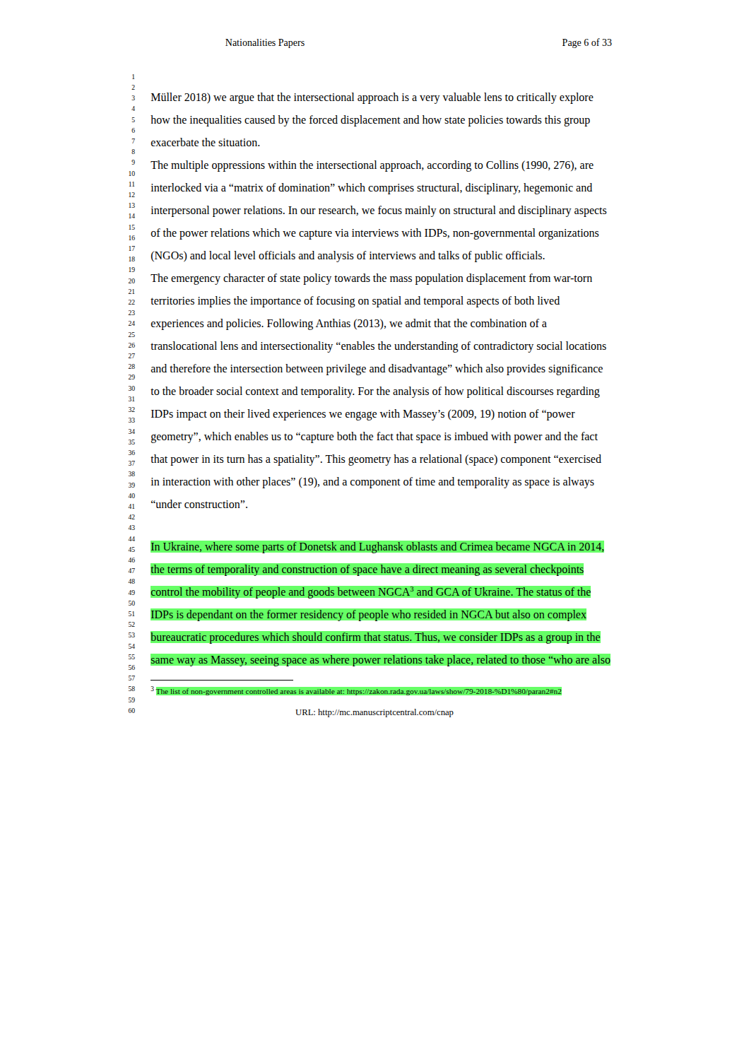Nationalities Papers Page 6 of 33
1
2
3
4
5
6
7
8
9
10
11
12
13
14
15
16
17
18
19
20
21
22
23
24
25
26
27
28
29
30
31
32
33
34
35
36
37
38
39
40
41
42
43
44
45
46
47
48
49
50
51
52
53
54
55
56
57
58
59
60
Müller 2018) we argue that the intersectional approach is a very valuable lens to critically explore how the inequalities caused by the forced displacement and how state policies towards this group exacerbate the situation.
The multiple oppressions within the intersectional approach, according to Collins (1990, 276), are interlocked via a “matrix of domination” which comprises structural, disciplinary, hegemonic and interpersonal power relations. In our research, we focus mainly on structural and disciplinary aspects of the power relations which we capture via interviews with IDPs, non-governmental organizations (NGOs) and local level officials and analysis of interviews and talks of public officials.
The emergency character of state policy towards the mass population displacement from war-torn territories implies the importance of focusing on spatial and temporal aspects of both lived experiences and policies. Following Anthias (2013), we admit that the combination of a translocational lens and intersectionality “enables the understanding of contradictory social locations and therefore the intersection between privilege and disadvantage” which also provides significance to the broader social context and temporality. For the analysis of how political discourses regarding IDPs impact on their lived experiences we engage with Massey’s (2009, 19) notion of “power geometry”, which enables us to “capture both the fact that space is imbued with power and the fact that power in its turn has a spatiality”. This geometry has a relational (space) component “exercised in interaction with other places” (19), and a component of time and temporality as space is always “under construction”.
In Ukraine, where some parts of Donetsk and Lughansk oblasts and Crimea became NGCA in 2014, the terms of temporality and construction of space have a direct meaning as several checkpoints control the mobility of people and goods between NGCA3 and GCA of Ukraine. The status of the IDPs is dependant on the former residency of people who resided in NGCA but also on complex bureaucratic procedures which should confirm that status. Thus, we consider IDPs as a group in the same way as Massey, seeing space as where power relations take place, related to those “who are also
3 The list of non-government controlled areas is available at: https://zakon.rada.gov.ua/laws/show/79-2018-%D1%80/paran2#n2
URL: http://mc.manuscriptcentral.com/cnap